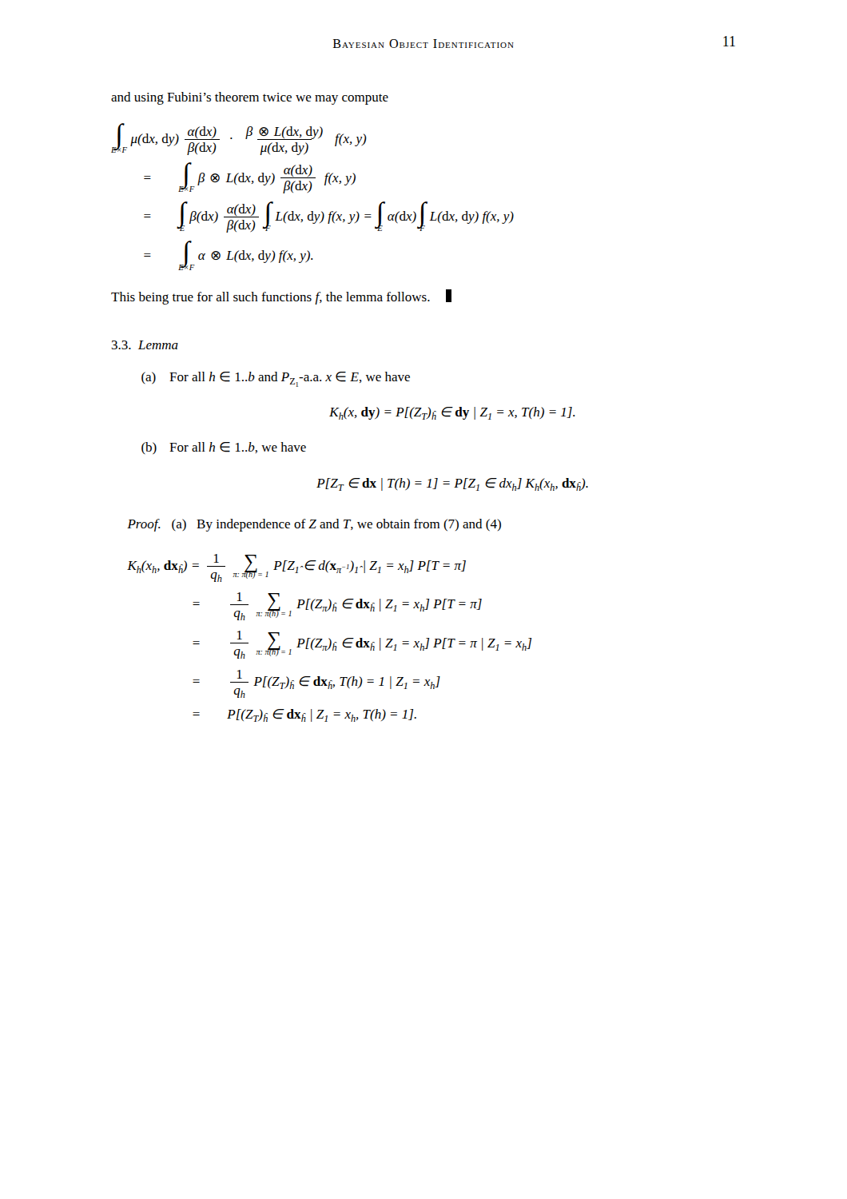Bayesian Object Identification 11
and using Fubini’s theorem twice we may compute
∫E×F μ(dx, dy) α(dx) β(dx) · β ⊗ L(dx, dy) μ(dx, dy) f(x, y)
= ∫E×F β ⊗ L(dx, dy) α(dx) β(dx) f(x, y)
= ∫E β(dx) α(dx) β(dx) ∫F L(dx, dy) f(x, y) = ∫E α(dx) ∫F L(dx, dy) f(x, y)
= ∫E×F α ⊗ L(dx, dy) f(x, y).
This being true for all such functions f, the lemma follows.
3.3. Lemma
(a) For all h ∈ 1..b and PZ1-a.a. x ∈ E, we have
Kh(x, dy) = P[(ZT)ĥ ∈ dy | Z1 = x, T(h) = 1].
(b) For all h ∈ 1..b, we have
P[ZT ∈ dx | T(h) = 1] = P[Z1 ∈ dxh] Kh(xh, dxĥ).
Proof. (a) By independence of Z and T, we obtain from (7) and (4)
Kh(xh, dxĥ) = 1 qh ∑π: π(h) = 1 P[Z1̂ ∈ d(xπ−1)1̂ | Z1 = xh] P[T = π]
= 1 qh ∑π: π(h) = 1 P[(Zπ)ĥ ∈ dxĥ | Z1 = xh] P[T = π]
= 1 qh ∑π: π(h) = 1 P[(Zπ)ĥ ∈ dxĥ | Z1 = xh] P[T = π | Z1 = xh]
= 1 qh P[(ZT)ĥ ∈ dxĥ, T(h) = 1 | Z1 = xh]
= P[(ZT)ĥ ∈ dxĥ | Z1 = xh, T(h) = 1].